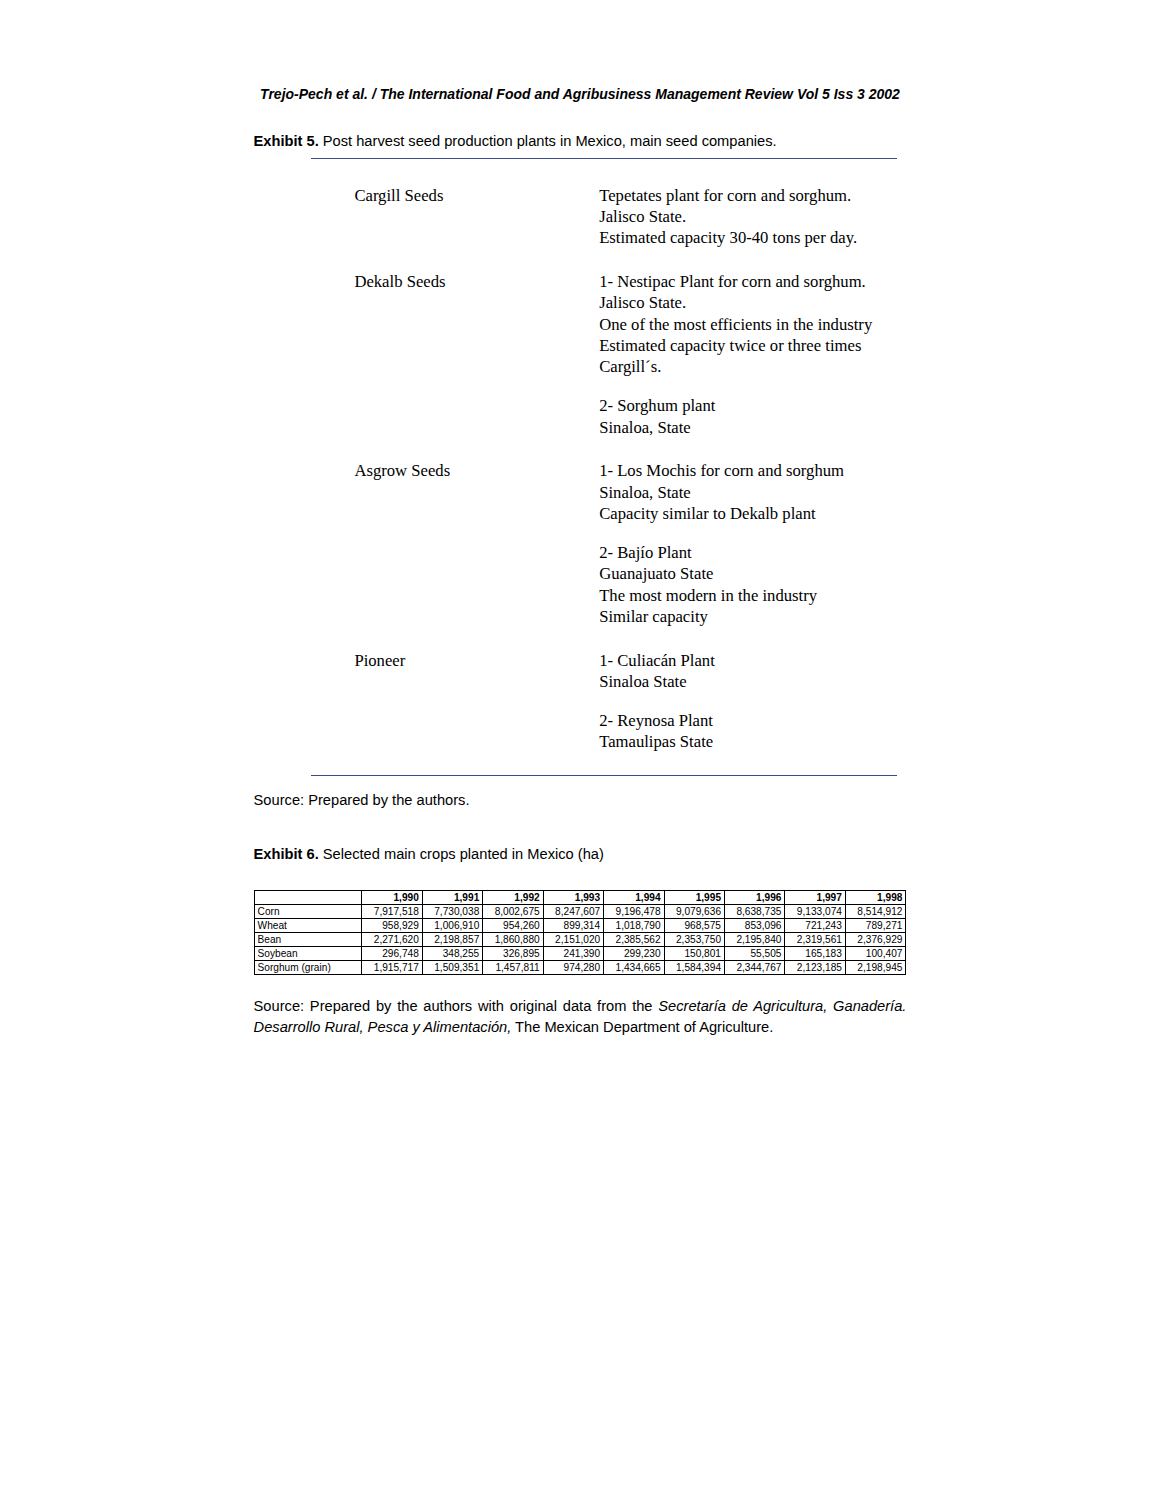Trejo-Pech et al. / The International Food and Agribusiness Management Review Vol 5 Iss 3 2002
Exhibit 5. Post harvest seed production plants in Mexico, main seed companies.
| Cargill Seeds | Tepetates plant for corn and sorghum. Jalisco State. Estimated capacity 30-40 tons per day. |
| Dekalb Seeds | 1- Nestipac Plant for corn and sorghum. Jalisco State. One of the most efficients in the industry Estimated capacity twice or three times Cargill´s. 2- Sorghum plant Sinaloa, State |
| Asgrow Seeds | 1- Los Mochis for corn and sorghum Sinaloa, State Capacity similar to Dekalb plant 2- Bajío Plant Guanajuato State The most modern in the industry Similar capacity |
| Pioneer | 1- Culiacán Plant Sinaloa State 2- Reynosa Plant Tamaulipas State |
Source: Prepared by the authors.
Exhibit 6. Selected main crops planted in Mexico (ha)
| | 1,990 | 1,991 | 1,992 | 1,993 | 1,994 | 1,995 | 1,996 | 1,997 | 1,998 |
| --- | --- | --- | --- | --- | --- | --- | --- | --- | --- |
| Corn | 7,917,518 | 7,730,038 | 8,002,675 | 8,247,607 | 9,196,478 | 9,079,636 | 8,638,735 | 9,133,074 | 8,514,912 |
| Wheat | 958,929 | 1,006,910 | 954,260 | 899,314 | 1,018,790 | 968,575 | 853,096 | 721,243 | 789,271 |
| Bean | 2,271,620 | 2,198,857 | 1,860,880 | 2,151,020 | 2,385,562 | 2,353,750 | 2,195,840 | 2,319,561 | 2,376,929 |
| Soybean | 296,748 | 348,255 | 326,895 | 241,390 | 299,230 | 150,801 | 55,505 | 165,183 | 100,407 |
| Sorghum (grain) | 1,915,717 | 1,509,351 | 1,457,811 | 974,280 | 1,434,665 | 1,584,394 | 2,344,767 | 2,123,185 | 2,198,945 |
Source: Prepared by the authors with original data from the Secretaría de Agricultura, Ganadería. Desarrollo Rural, Pesca y Alimentación, The Mexican Department of Agriculture.